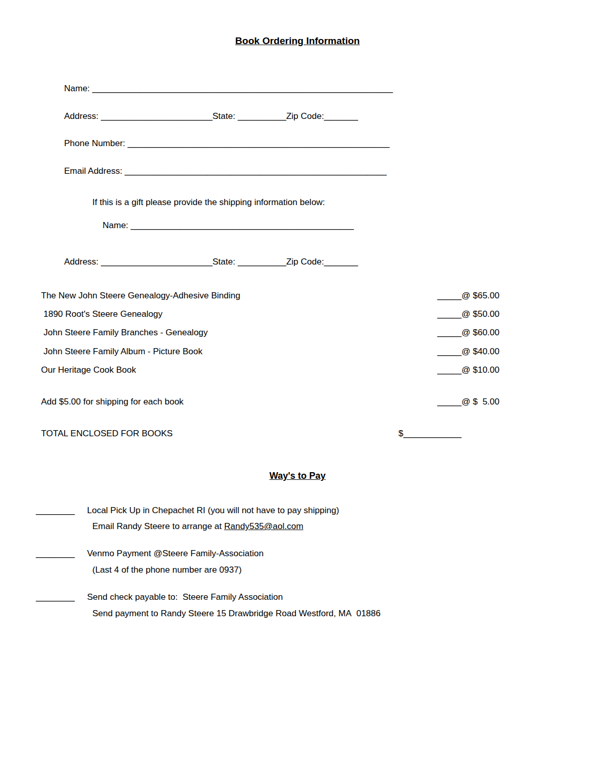Book Ordering Information
Name: ______________________________________________________________
Address: _______________________State: __________Zip Code:_______
Phone Number: ______________________________________________________
Email Address: ______________________________________________________
If this is a gift please provide the shipping information below:
Name: ______________________________________________
Address: _______________________State: __________Zip Code:_______
| The New John Steere Genealogy-Adhesive Binding | _____ | @ $65.00 |
| 1890 Root's Steere Genealogy | _____ | @ $50.00 |
| John Steere Family Branches - Genealogy | _____ | @ $60.00 |
| John Steere Family Album - Picture Book | _____ | @ $40.00 |
| Our Heritage Cook Book | _____ | @ $10.00 |
| Add $5.00 for shipping for each book | _____ | @ $ 5.00 |
| TOTAL ENCLOSED FOR BOOKS | $____________ | |
Way's to Pay
________ Local Pick Up in Chepachet RI (you will not have to pay shipping)
Email Randy Steere to arrange at Randy535@aol.com
________ Venmo Payment @Steere Family-Association
(Last 4 of the phone number are 0937)
________ Send check payable to: Steere Family Association
Send payment to Randy Steere 15 Drawbridge Road Westford, MA 01886